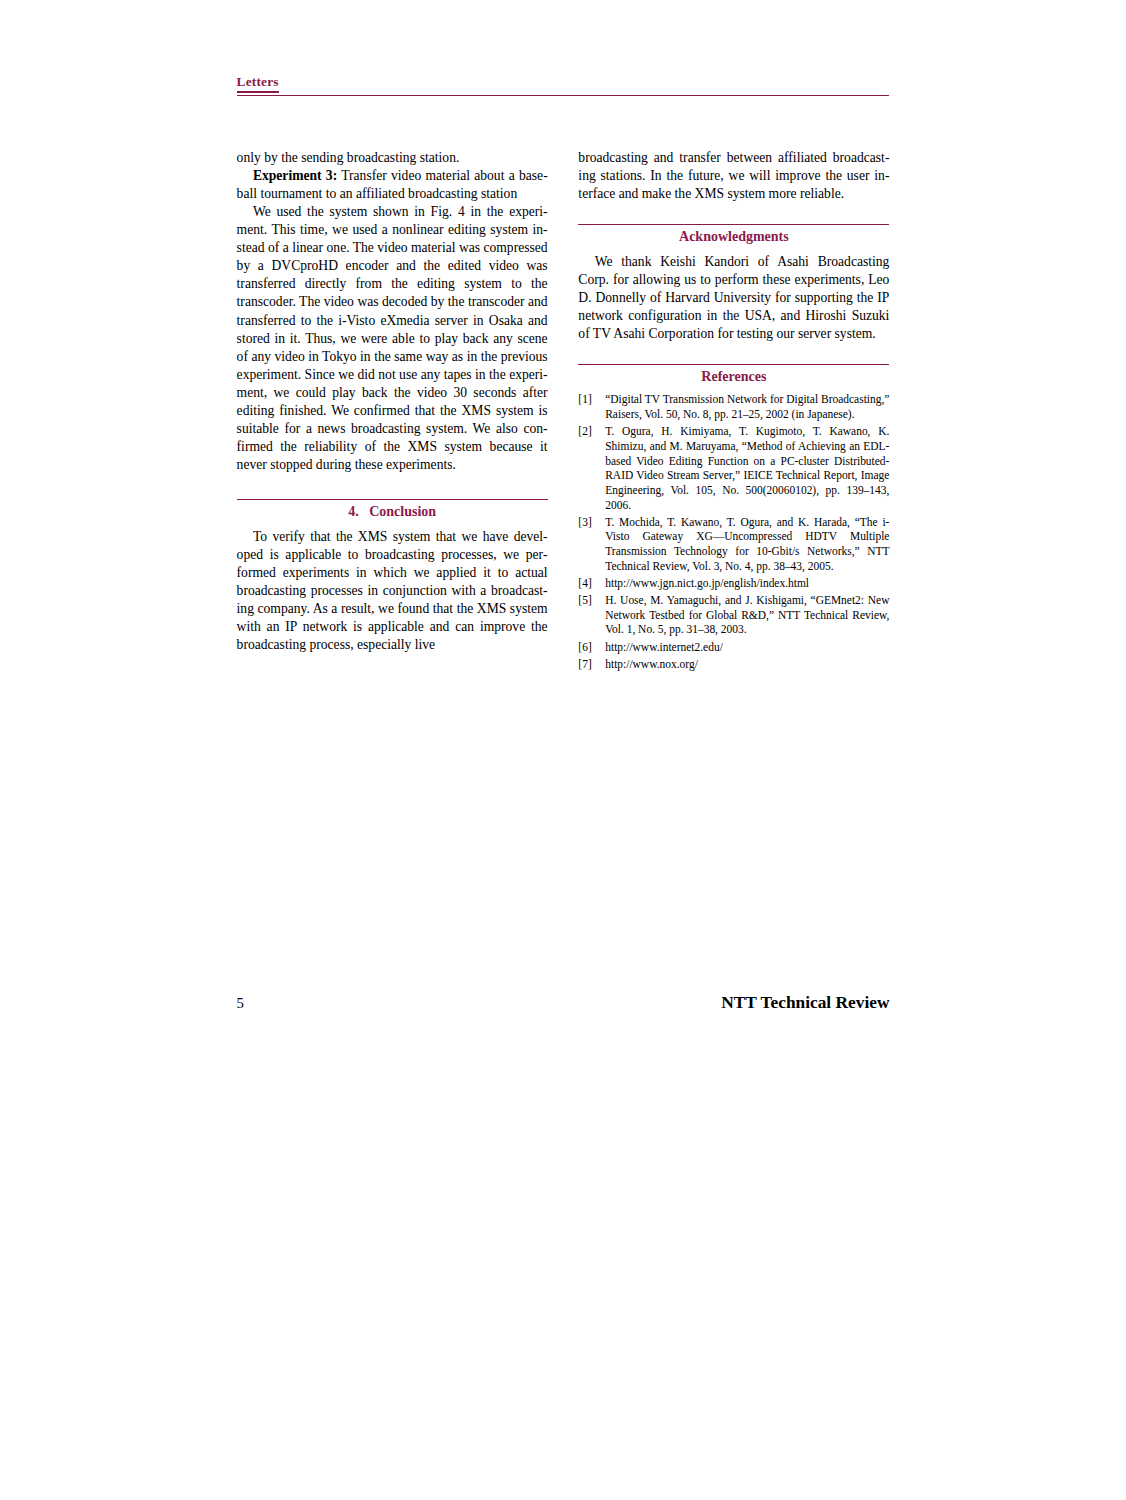Letters
only by the sending broadcasting station.
Experiment 3: Transfer video material about a baseball tournament to an affiliated broadcasting station
We used the system shown in Fig. 4 in the experiment. This time, we used a nonlinear editing system instead of a linear one. The video material was compressed by a DVCproHD encoder and the edited video was transferred directly from the editing system to the transcoder. The video was decoded by the transcoder and transferred to the i-Visto eXmedia server in Osaka and stored in it. Thus, we were able to play back any scene of any video in Tokyo in the same way as in the previous experiment. Since we did not use any tapes in the experiment, we could play back the video 30 seconds after editing finished. We confirmed that the XMS system is suitable for a news broadcasting system. We also confirmed the reliability of the XMS system because it never stopped during these experiments.
4. Conclusion
To verify that the XMS system that we have developed is applicable to broadcasting processes, we performed experiments in which we applied it to actual broadcasting processes in conjunction with a broadcasting company. As a result, we found that the XMS system with an IP network is applicable and can improve the broadcasting process, especially live
broadcasting and transfer between affiliated broadcasting stations. In the future, we will improve the user interface and make the XMS system more reliable.
Acknowledgments
We thank Keishi Kandori of Asahi Broadcasting Corp. for allowing us to perform these experiments, Leo D. Donnelly of Harvard University for supporting the IP network configuration in the USA, and Hiroshi Suzuki of TV Asahi Corporation for testing our server system.
References
[1]
“Digital TV Transmission Network for Digital Broadcasting,” Raisers, Vol. 50, No. 8, pp. 21–25, 2002 (in Japanese).
[2]
T. Ogura, H. Kimiyama, T. Kugimoto, T. Kawano, K. Shimizu, and M. Maruyama, “Method of Achieving an EDL-based Video Editing Function on a PC-cluster Distributed-RAID Video Stream Server,” IEICE Technical Report, Image Engineering, Vol. 105, No. 500(20060102), pp. 139–143, 2006.
[3]
T. Mochida, T. Kawano, T. Ogura, and K. Harada, “The i-Visto Gateway XG—Uncompressed HDTV Multiple Transmission Technology for 10-Gbit/s Networks,” NTT Technical Review, Vol. 3, No. 4, pp. 38–43, 2005.
[4]
http://www.jgn.nict.go.jp/english/index.html
[5]
H. Uose, M. Yamaguchi, and J. Kishigami, “GEMnet2: New Network Testbed for Global R&D,” NTT Technical Review, Vol. 1, No. 5, pp. 31–38, 2003.
[6]
http://www.internet2.edu/
[7]
http://www.nox.org/
5
NTT Technical Review